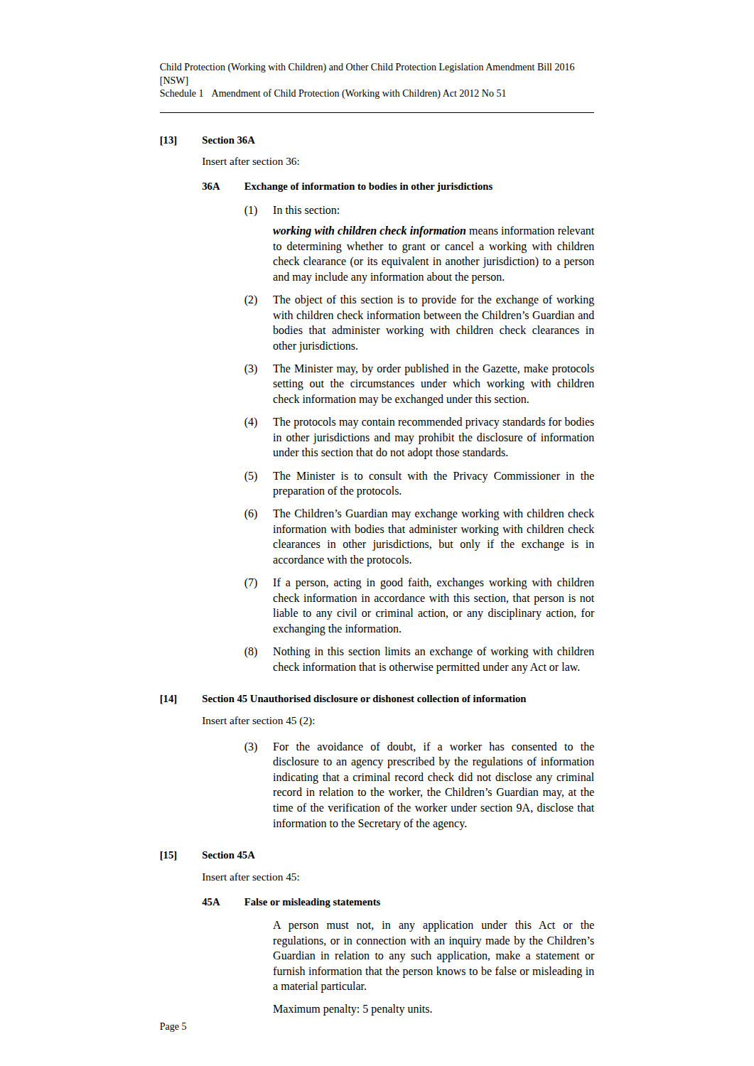Child Protection (Working with Children) and Other Child Protection Legislation Amendment Bill 2016 [NSW] Schedule 1 Amendment of Child Protection (Working with Children) Act 2012 No 51
[13]
Section 36A
Insert after section 36:
36A
Exchange of information to bodies in other jurisdictions
(1)
In this section:
working with children check information means information relevant to determining whether to grant or cancel a working with children check clearance (or its equivalent in another jurisdiction) to a person and may include any information about the person.
(2)
The object of this section is to provide for the exchange of working with children check information between the Children’s Guardian and bodies that administer working with children check clearances in other jurisdictions.
(3)
The Minister may, by order published in the Gazette, make protocols setting out the circumstances under which working with children check information may be exchanged under this section.
(4)
The protocols may contain recommended privacy standards for bodies in other jurisdictions and may prohibit the disclosure of information under this section that do not adopt those standards.
(5)
The Minister is to consult with the Privacy Commissioner in the preparation of the protocols.
(6)
The Children’s Guardian may exchange working with children check information with bodies that administer working with children check clearances in other jurisdictions, but only if the exchange is in accordance with the protocols.
(7)
If a person, acting in good faith, exchanges working with children check information in accordance with this section, that person is not liable to any civil or criminal action, or any disciplinary action, for exchanging the information.
(8)
Nothing in this section limits an exchange of working with children check information that is otherwise permitted under any Act or law.
[14]
Section 45 Unauthorised disclosure or dishonest collection of information
Insert after section 45 (2):
(3)
For the avoidance of doubt, if a worker has consented to the disclosure to an agency prescribed by the regulations of information indicating that a criminal record check did not disclose any criminal record in relation to the worker, the Children’s Guardian may, at the time of the verification of the worker under section 9A, disclose that information to the Secretary of the agency.
[15]
Section 45A
Insert after section 45:
45A
False or misleading statements
A person must not, in any application under this Act or the regulations, or in connection with an inquiry made by the Children’s Guardian in relation to any such application, make a statement or furnish information that the person knows to be false or misleading in a material particular.
Maximum penalty: 5 penalty units.
Page 5